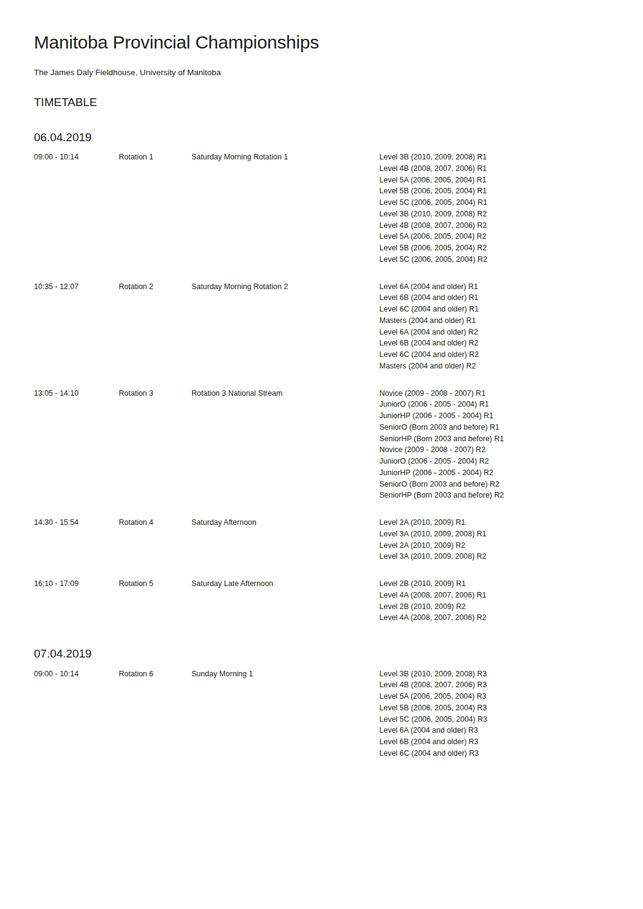Manitoba Provincial Championships
The James Daly Fieldhouse, University of Manitoba
TIMETABLE
06.04.2019
| 09:00 - 10:14 | Rotation 1 | Saturday Morning Rotation 1 | Level 3B (2010, 2009, 2008) R1 Level 4B (2008, 2007, 2006) R1 Level 5A (2006, 2005, 2004) R1 Level 5B (2006, 2005, 2004) R1 Level 5C (2006, 2005, 2004) R1 Level 3B (2010, 2009, 2008) R2 Level 4B (2008, 2007, 2006) R2 Level 5A (2006, 2005, 2004) R2 Level 5B (2006, 2005, 2004) R2 Level 5C (2006, 2005, 2004) R2 |
| 10:35 - 12:07 | Rotation 2 | Saturday Morning Rotation 2 | Level 6A (2004 and older) R1 Level 6B (2004 and older) R1 Level 6C (2004 and older) R1 Masters (2004 and older) R1 Level 6A (2004 and older) R2 Level 6B (2004 and older) R2 Level 6C (2004 and older) R2 Masters (2004 and older) R2 |
| 13:05 - 14:10 | Rotation 3 | Rotation 3 National Stream | Novice (2009 - 2008 - 2007) R1 JuniorO (2006 - 2005 - 2004) R1 JuniorHP (2006 - 2005 - 2004) R1 SeniorO (Born 2003 and before) R1 SeniorHP (Born 2003 and before) R1 Novice (2009 - 2008 - 2007) R2 JuniorO (2006 - 2005 - 2004) R2 JuniorHP (2006 - 2005 - 2004) R2 SeniorO (Born 2003 and before) R2 SeniorHP (Born 2003 and before) R2 |
| 14:30 - 15:54 | Rotation 4 | Saturday Afternoon | Level 2A (2010, 2009) R1 Level 3A (2010, 2009, 2008) R1 Level 2A (2010, 2009) R2 Level 3A (2010, 2009, 2008) R2 |
| 16:10 - 17:09 | Rotation 5 | Saturday Late Afternoon | Level 2B (2010, 2009) R1 Level 4A (2008, 2007, 2006) R1 Level 2B (2010, 2009) R2 Level 4A (2008, 2007, 2006) R2 |
07.04.2019
| 09:00 - 10:14 | Rotation 6 | Sunday Morning 1 | Level 3B (2010, 2009, 2008) R3 Level 4B (2008, 2007, 2006) R3 Level 5A (2006, 2005, 2004) R3 Level 5B (2006, 2005, 2004) R3 Level 5C (2006, 2005, 2004) R3 Level 6A (2004 and older) R3 Level 6B (2004 and older) R3 Level 6C (2004 and older) R3 |